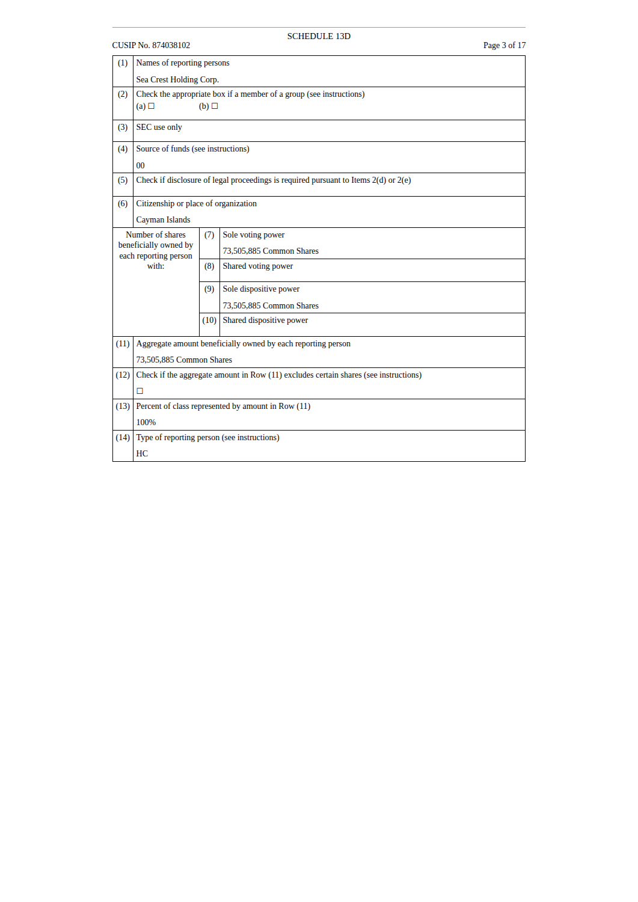SCHEDULE 13D
CUSIP No. 874038102
Page 3 of 17
| (1) | Names of reporting persons Sea Crest Holding Corp. |
| (2) | Check the appropriate box if a member of a group (see instructions) (a) ☐ (b) ☐ |
| (3) | SEC use only |
| (4) | Source of funds (see instructions) 00 |
| (5) | Check if disclosure of legal proceedings is required pursuant to Items 2(d) or 2(e) |
| (6) | Citizenship or place of organization Cayman Islands |
| Number of shares beneficially owned by each reporting person with: | (7) | Sole voting power 73,505,885 Common Shares |
| (8) | Shared voting power |
| (9) | Sole dispositive power 73,505,885 Common Shares |
| (10) | Shared dispositive power |
| (11) | Aggregate amount beneficially owned by each reporting person 73,505,885 Common Shares |
| (12) | Check if the aggregate amount in Row (11) excludes certain shares (see instructions) ☐ |
| (13) | Percent of class represented by amount in Row (11) 100% |
| (14) | Type of reporting person (see instructions) HC |